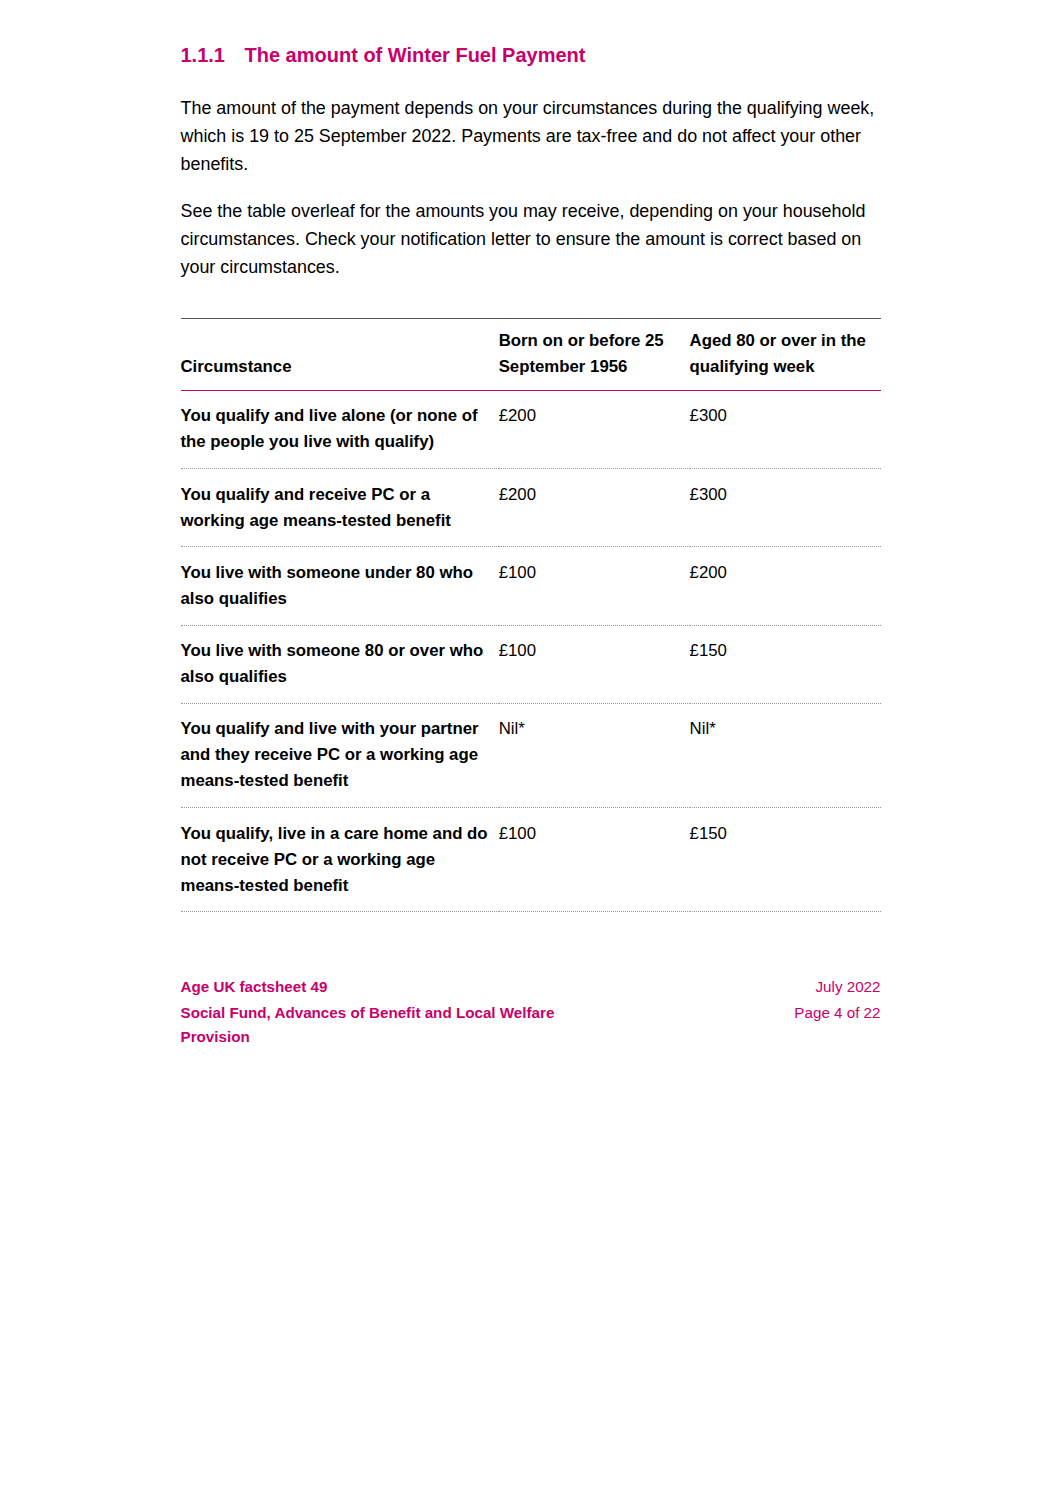1.1.1 The amount of Winter Fuel Payment
The amount of the payment depends on your circumstances during the qualifying week, which is 19 to 25 September 2022. Payments are tax-free and do not affect your other benefits.
See the table overleaf for the amounts you may receive, depending on your household circumstances. Check your notification letter to ensure the amount is correct based on your circumstances.
| Circumstance | Born on or before 25 September 1956 | Aged 80 or over in the qualifying week |
| --- | --- | --- |
| You qualify and live alone (or none of the people you live with qualify) | £200 | £300 |
| You qualify and receive PC or a working age means-tested benefit | £200 | £300 |
| You live with someone under 80 who also qualifies | £100 | £200 |
| You live with someone 80 or over who also qualifies | £100 | £150 |
| You qualify and live with your partner and they receive PC or a working age means-tested benefit | Nil* | Nil* |
| You qualify, live in a care home and do not receive PC or a working age means-tested benefit | £100 | £150 |
| Age UK factsheet 49 | July 2022 |
| Social Fund, Advances of Benefit and Local Welfare Provision | Page 4 of 22 |